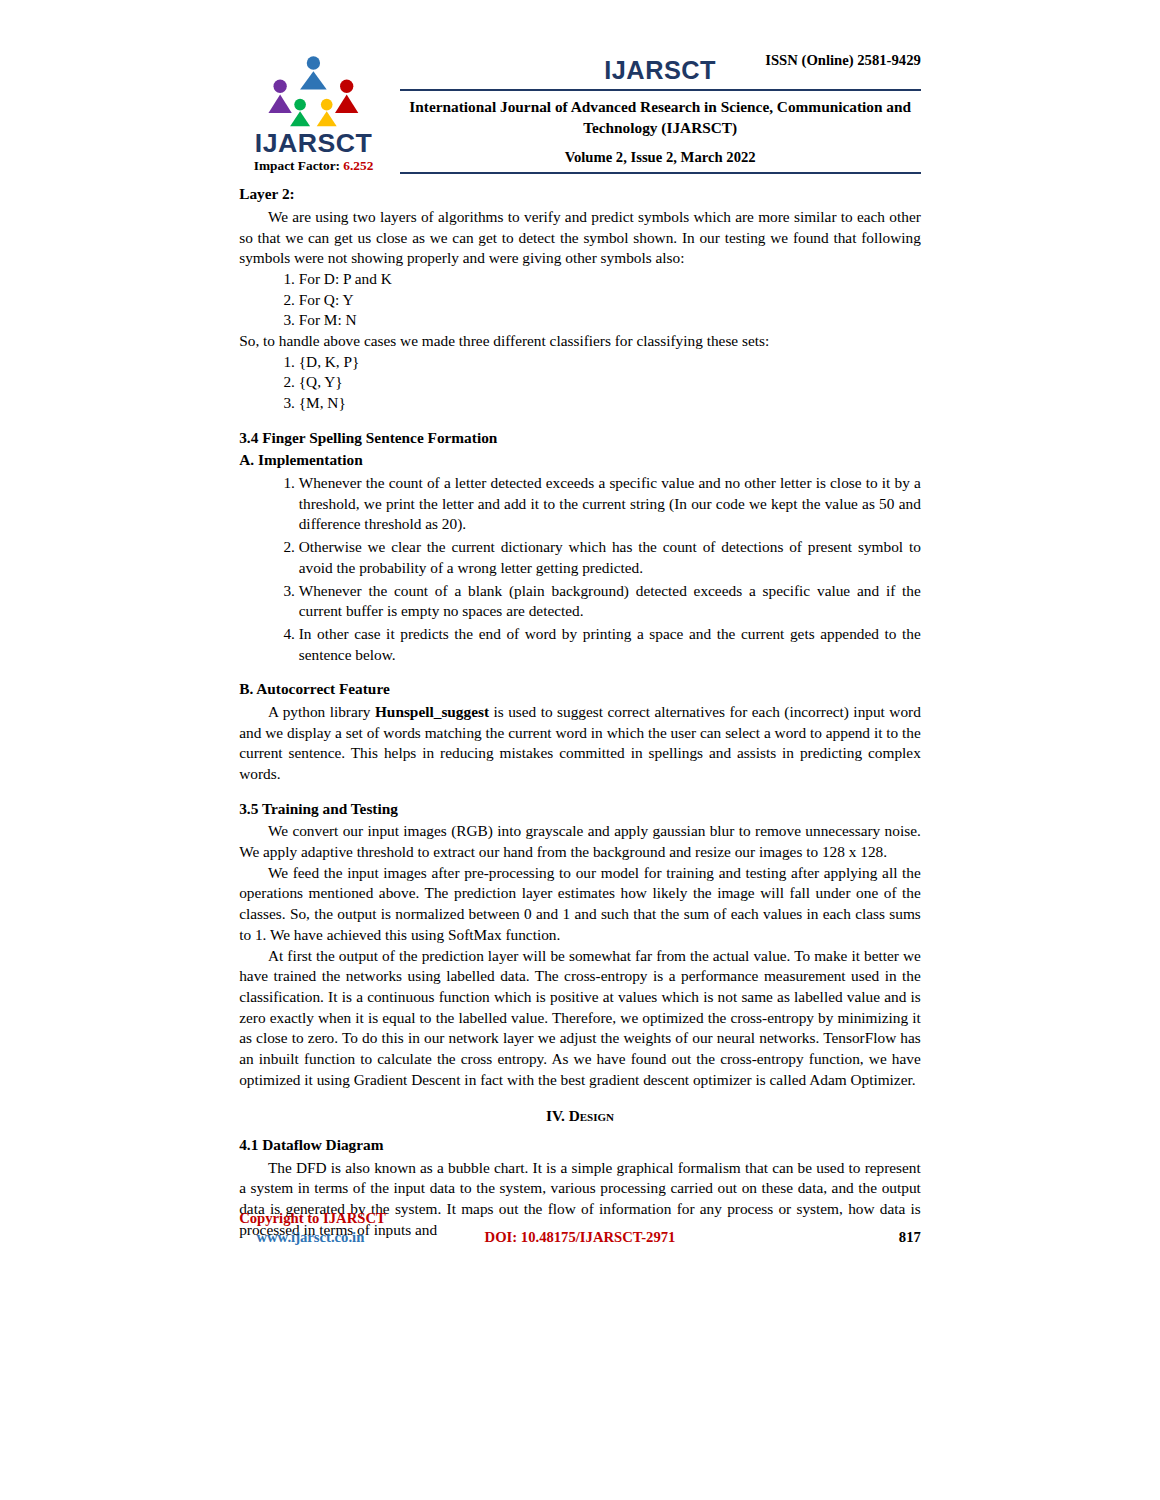IJARSCT
Impact Factor: 6.252
ISSN (Online) 2581-9429
IJARSCT
International Journal of Advanced Research in Science, Communication and Technology (IJARSCT)
Volume 2, Issue 2, March 2022
Layer 2:
We are using two layers of algorithms to verify and predict symbols which are more similar to each other so that we can get us close as we can get to detect the symbol shown. In our testing we found that following symbols were not showing properly and were giving other symbols also:
For D: P and K
For Q: Y
For M: N
So, to handle above cases we made three different classifiers for classifying these sets:
{D, K, P}
{Q, Y}
{M, N}
3.4 Finger Spelling Sentence Formation
A. Implementation
Whenever the count of a letter detected exceeds a specific value and no other letter is close to it by a threshold, we print the letter and add it to the current string (In our code we kept the value as 50 and difference threshold as 20).
Otherwise we clear the current dictionary which has the count of detections of present symbol to avoid the probability of a wrong letter getting predicted.
Whenever the count of a blank (plain background) detected exceeds a specific value and if the current buffer is empty no spaces are detected.
In other case it predicts the end of word by printing a space and the current gets appended to the sentence below.
B. Autocorrect Feature
A python library Hunspell_suggest is used to suggest correct alternatives for each (incorrect) input word and we display a set of words matching the current word in which the user can select a word to append it to the current sentence. This helps in reducing mistakes committed in spellings and assists in predicting complex words.
3.5 Training and Testing
We convert our input images (RGB) into grayscale and apply gaussian blur to remove unnecessary noise. We apply adaptive threshold to extract our hand from the background and resize our images to 128 x 128.
We feed the input images after pre-processing to our model for training and testing after applying all the operations mentioned above. The prediction layer estimates how likely the image will fall under one of the classes. So, the output is normalized between 0 and 1 and such that the sum of each values in each class sums to 1. We have achieved this using SoftMax function.
At first the output of the prediction layer will be somewhat far from the actual value. To make it better we have trained the networks using labelled data. The cross-entropy is a performance measurement used in the classification. It is a continuous function which is positive at values which is not same as labelled value and is zero exactly when it is equal to the labelled value. Therefore, we optimized the cross-entropy by minimizing it as close to zero. To do this in our network layer we adjust the weights of our neural networks. TensorFlow has an inbuilt function to calculate the cross entropy. As we have found out the cross-entropy function, we have optimized it using Gradient Descent in fact with the best gradient descent optimizer is called Adam Optimizer.
IV. Design
4.1 Dataflow Diagram
The DFD is also known as a bubble chart. It is a simple graphical formalism that can be used to represent a system in terms of the input data to the system, various processing carried out on these data, and the output data is generated by the system. It maps out the flow of information for any process or system, how data is processed in terms of inputs and
Copyright to IJARSCT www.ijarsct.co.in
DOI: 10.48175/IJARSCT-2971
817